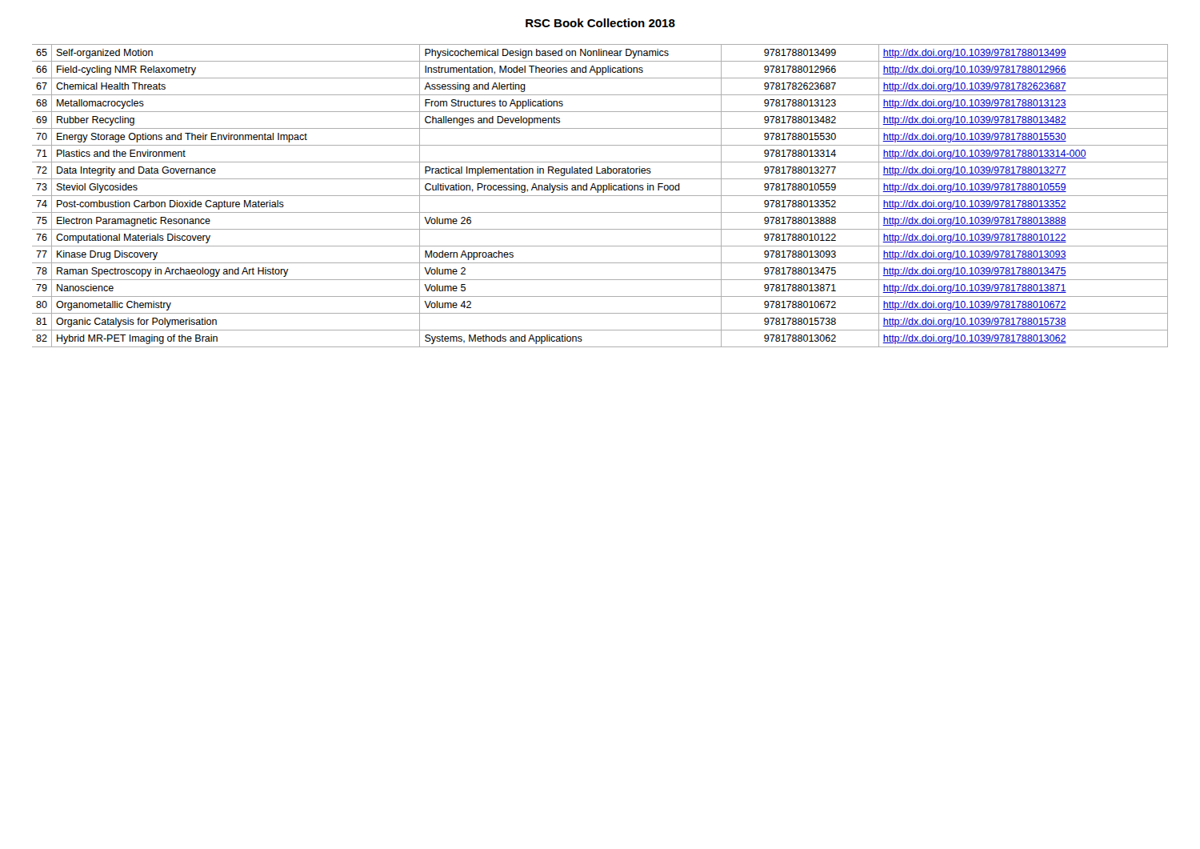RSC Book Collection 2018
| 65 | Self-organized Motion | Physicochemical Design based on Nonlinear Dynamics | 9781788013499 | http://dx.doi.org/10.1039/9781788013499 |
| 66 | Field-cycling NMR Relaxometry | Instrumentation, Model Theories and Applications | 9781788012966 | http://dx.doi.org/10.1039/9781788012966 |
| 67 | Chemical Health Threats | Assessing and Alerting | 9781782623687 | http://dx.doi.org/10.1039/9781782623687 |
| 68 | Metallomacrocycles | From Structures to Applications | 9781788013123 | http://dx.doi.org/10.1039/9781788013123 |
| 69 | Rubber Recycling | Challenges and Developments | 9781788013482 | http://dx.doi.org/10.1039/9781788013482 |
| 70 | Energy Storage Options and Their Environmental Impact | | 9781788015530 | http://dx.doi.org/10.1039/9781788015530 |
| 71 | Plastics and the Environment | | 9781788013314 | http://dx.doi.org/10.1039/9781788013314-000 |
| 72 | Data Integrity and Data Governance | Practical Implementation in Regulated Laboratories | 9781788013277 | http://dx.doi.org/10.1039/9781788013277 |
| 73 | Steviol Glycosides | Cultivation, Processing, Analysis and Applications in Food | 9781788010559 | http://dx.doi.org/10.1039/9781788010559 |
| 74 | Post-combustion Carbon Dioxide Capture Materials | | 9781788013352 | http://dx.doi.org/10.1039/9781788013352 |
| 75 | Electron Paramagnetic Resonance | Volume 26 | 9781788013888 | http://dx.doi.org/10.1039/9781788013888 |
| 76 | Computational Materials Discovery | | 9781788010122 | http://dx.doi.org/10.1039/9781788010122 |
| 77 | Kinase Drug Discovery | Modern Approaches | 9781788013093 | http://dx.doi.org/10.1039/9781788013093 |
| 78 | Raman Spectroscopy in Archaeology and Art History | Volume 2 | 9781788013475 | http://dx.doi.org/10.1039/9781788013475 |
| 79 | Nanoscience | Volume 5 | 9781788013871 | http://dx.doi.org/10.1039/9781788013871 |
| 80 | Organometallic Chemistry | Volume 42 | 9781788010672 | http://dx.doi.org/10.1039/9781788010672 |
| 81 | Organic Catalysis for Polymerisation | | 9781788015738 | http://dx.doi.org/10.1039/9781788015738 |
| 82 | Hybrid MR-PET Imaging of the Brain | Systems, Methods and Applications | 9781788013062 | http://dx.doi.org/10.1039/9781788013062 |